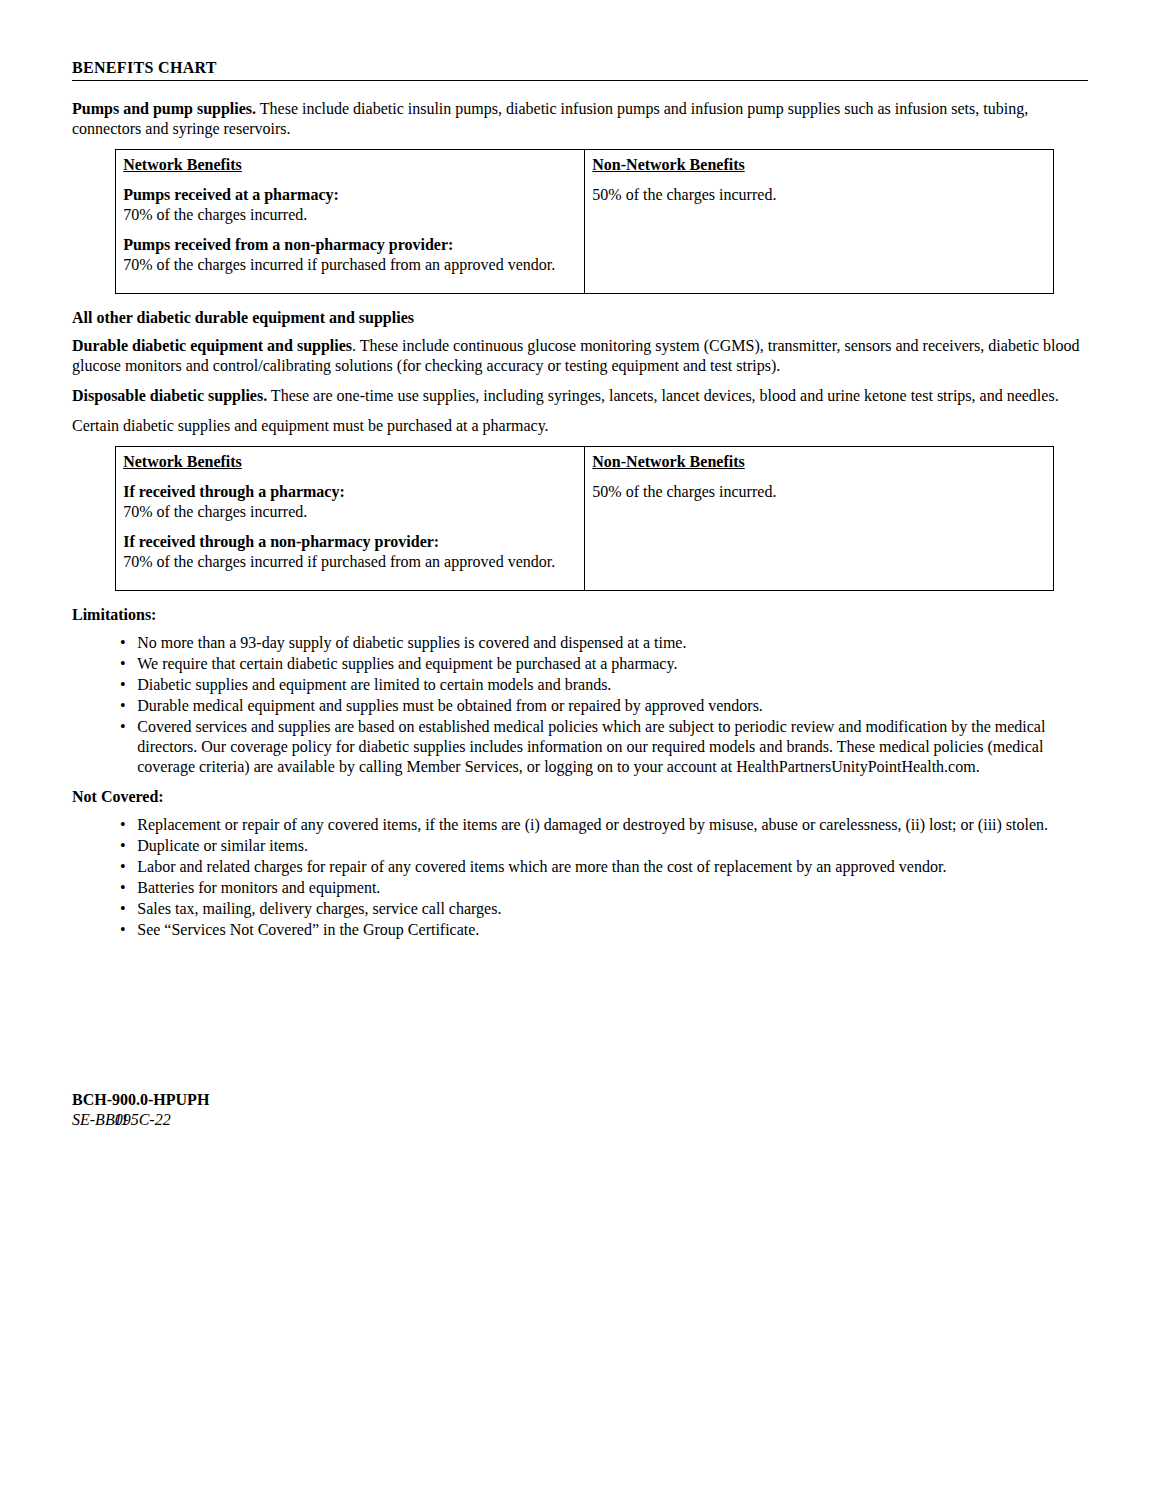BENEFITS CHART
Pumps and pump supplies. These include diabetic insulin pumps, diabetic infusion pumps and infusion pump supplies such as infusion sets, tubing, connectors and syringe reservoirs.
| Network Benefits Pumps received at a pharmacy: 70% of the charges incurred. Pumps received from a non-pharmacy provider: 70% of the charges incurred if purchased from an approved vendor. | Non-Network Benefits 50% of the charges incurred. |
All other diabetic durable equipment and supplies
Durable diabetic equipment and supplies. These include continuous glucose monitoring system (CGMS), transmitter, sensors and receivers, diabetic blood glucose monitors and control/calibrating solutions (for checking accuracy or testing equipment and test strips).
Disposable diabetic supplies. These are one-time use supplies, including syringes, lancets, lancet devices, blood and urine ketone test strips, and needles.
Certain diabetic supplies and equipment must be purchased at a pharmacy.
| Network Benefits If received through a pharmacy: 70% of the charges incurred. If received through a non-pharmacy provider: 70% of the charges incurred if purchased from an approved vendor. | Non-Network Benefits 50% of the charges incurred. |
Limitations:
No more than a 93-day supply of diabetic supplies is covered and dispensed at a time.
We require that certain diabetic supplies and equipment be purchased at a pharmacy.
Diabetic supplies and equipment are limited to certain models and brands.
Durable medical equipment and supplies must be obtained from or repaired by approved vendors.
Covered services and supplies are based on established medical policies which are subject to periodic review and modification by the medical directors. Our coverage policy for diabetic supplies includes information on our required models and brands. These medical policies (medical coverage criteria) are available by calling Member Services, or logging on to your account at HealthPartnersUnityPointHealth.com.
Not Covered:
Replacement or repair of any covered items, if the items are (i) damaged or destroyed by misuse, abuse or carelessness, (ii) lost; or (iii) stolen.
Duplicate or similar items.
Labor and related charges for repair of any covered items which are more than the cost of replacement by an approved vendor.
Batteries for monitors and equipment.
Sales tax, mailing, delivery charges, service call charges.
See “Services Not Covered” in the Group Certificate.
BCH-900.0-HPUPH
SE-BB095C-2211